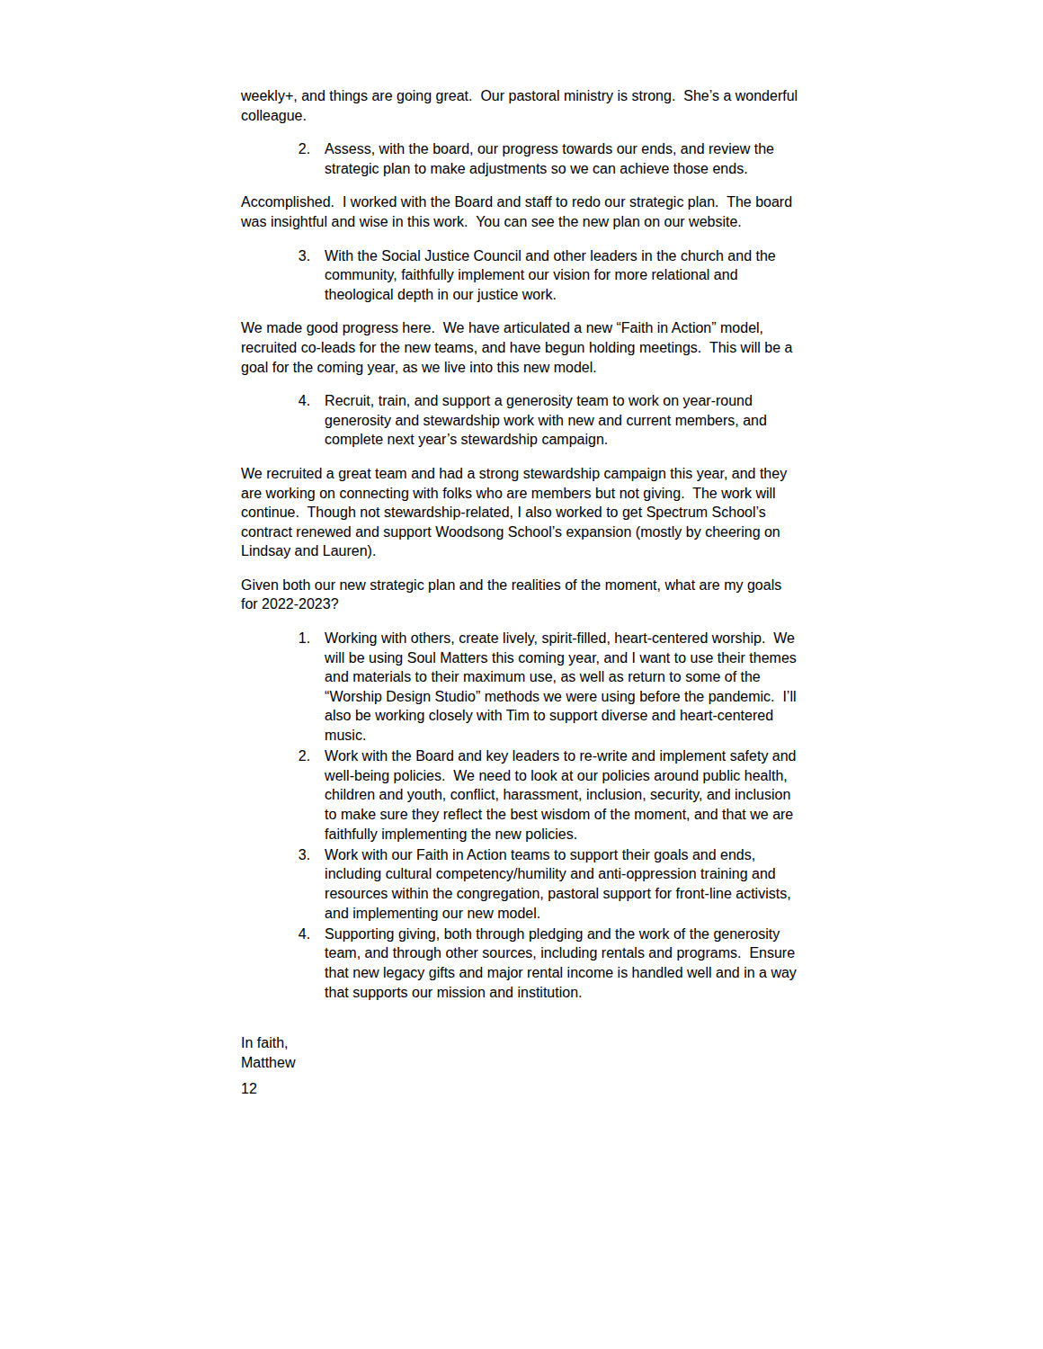weekly+, and things are going great. Our pastoral ministry is strong. She’s a wonderful colleague.
Assess, with the board, our progress towards our ends, and review the strategic plan to make adjustments so we can achieve those ends.
Accomplished. I worked with the Board and staff to redo our strategic plan. The board was insightful and wise in this work. You can see the new plan on our website.
With the Social Justice Council and other leaders in the church and the community, faithfully implement our vision for more relational and theological depth in our justice work.
We made good progress here. We have articulated a new “Faith in Action” model, recruited co-leads for the new teams, and have begun holding meetings. This will be a goal for the coming year, as we live into this new model.
Recruit, train, and support a generosity team to work on year-round generosity and stewardship work with new and current members, and complete next year’s stewardship campaign.
We recruited a great team and had a strong stewardship campaign this year, and they are working on connecting with folks who are members but not giving. The work will continue. Though not stewardship-related, I also worked to get Spectrum School’s contract renewed and support Woodsong School’s expansion (mostly by cheering on Lindsay and Lauren).
Given both our new strategic plan and the realities of the moment, what are my goals for 2022-2023?
Working with others, create lively, spirit-filled, heart-centered worship. We will be using Soul Matters this coming year, and I want to use their themes and materials to their maximum use, as well as return to some of the “Worship Design Studio” methods we were using before the pandemic. I’ll also be working closely with Tim to support diverse and heart-centered music.
Work with the Board and key leaders to re-write and implement safety and well-being policies. We need to look at our policies around public health, children and youth, conflict, harassment, inclusion, security, and inclusion to make sure they reflect the best wisdom of the moment, and that we are faithfully implementing the new policies.
Work with our Faith in Action teams to support their goals and ends, including cultural competency/humility and anti-oppression training and resources within the congregation, pastoral support for front-line activists, and implementing our new model.
Supporting giving, both through pledging and the work of the generosity team, and through other sources, including rentals and programs. Ensure that new legacy gifts and major rental income is handled well and in a way that supports our mission and institution.
In faith,
Matthew
12